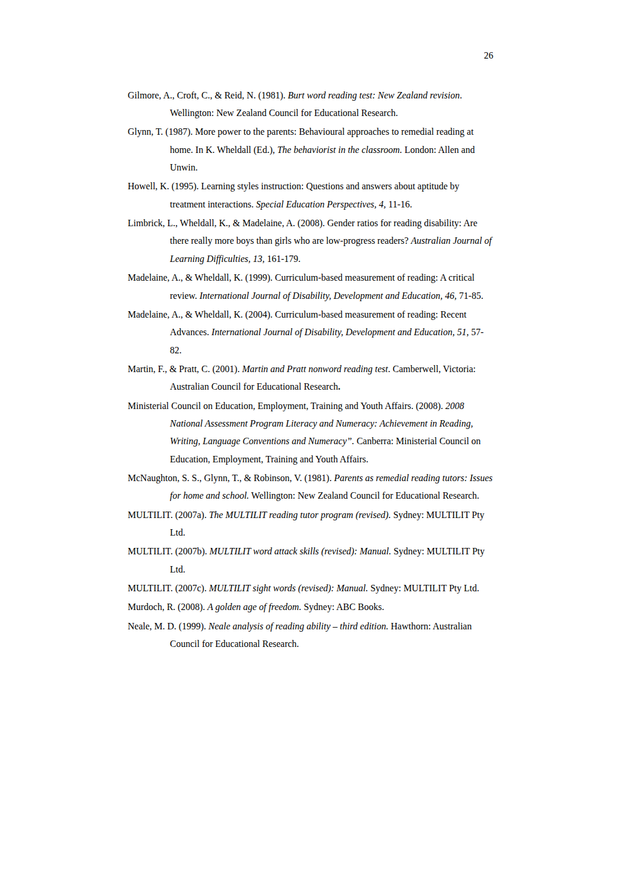26
Gilmore, A., Croft, C., & Reid, N. (1981). Burt word reading test: New Zealand revision. Wellington: New Zealand Council for Educational Research.
Glynn, T. (1987). More power to the parents: Behavioural approaches to remedial reading at home. In K. Wheldall (Ed.), The behaviorist in the classroom. London: Allen and Unwin.
Howell, K. (1995). Learning styles instruction: Questions and answers about aptitude by treatment interactions. Special Education Perspectives, 4, 11-16.
Limbrick, L., Wheldall, K., & Madelaine, A. (2008). Gender ratios for reading disability: Are there really more boys than girls who are low-progress readers? Australian Journal of Learning Difficulties, 13, 161-179.
Madelaine, A., & Wheldall, K. (1999). Curriculum-based measurement of reading: A critical review. International Journal of Disability, Development and Education, 46, 71-85.
Madelaine, A., & Wheldall, K. (2004). Curriculum-based measurement of reading: Recent Advances. International Journal of Disability, Development and Education, 51, 57-82.
Martin, F., & Pratt, C. (2001). Martin and Pratt nonword reading test. Camberwell, Victoria: Australian Council for Educational Research.
Ministerial Council on Education, Employment, Training and Youth Affairs. (2008). 2008 National Assessment Program Literacy and Numeracy: Achievement in Reading, Writing, Language Conventions and Numeracy”. Canberra: Ministerial Council on Education, Employment, Training and Youth Affairs.
McNaughton, S. S., Glynn, T., & Robinson, V. (1981). Parents as remedial reading tutors: Issues for home and school. Wellington: New Zealand Council for Educational Research.
MULTILIT. (2007a). The MULTILIT reading tutor program (revised). Sydney: MULTILIT Pty Ltd.
MULTILIT. (2007b). MULTILIT word attack skills (revised): Manual. Sydney: MULTILIT Pty Ltd.
MULTILIT. (2007c). MULTILIT sight words (revised): Manual. Sydney: MULTILIT Pty Ltd.
Murdoch, R. (2008). A golden age of freedom. Sydney: ABC Books.
Neale, M. D. (1999). Neale analysis of reading ability – third edition. Hawthorn: Australian Council for Educational Research.